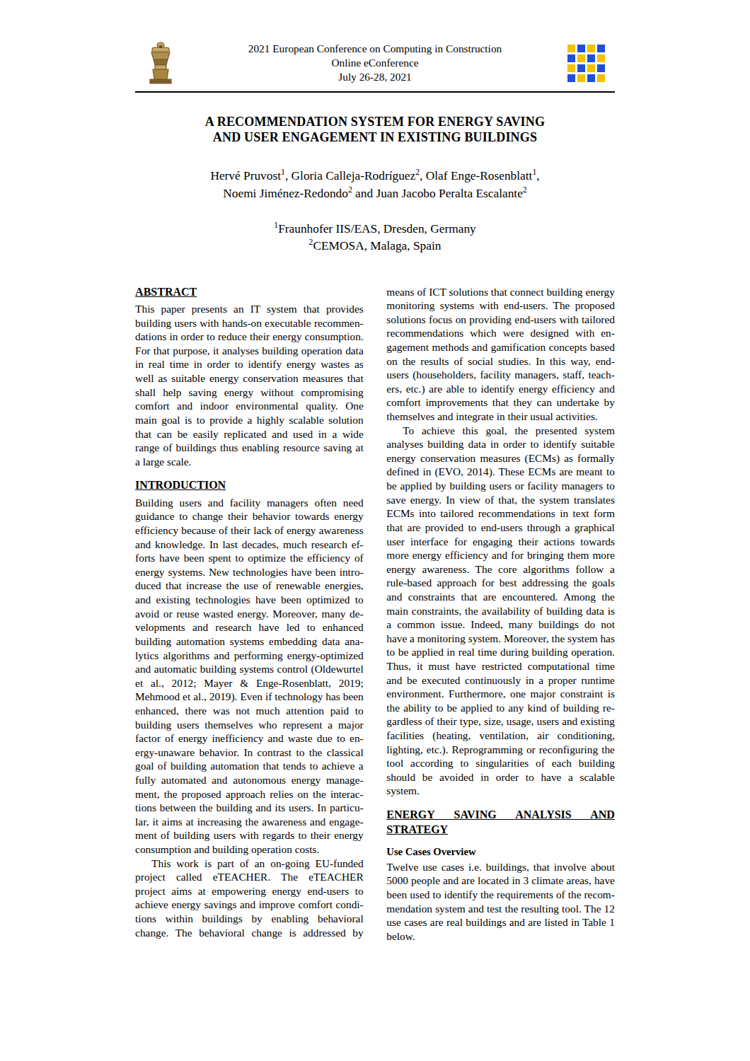2021 European Conference on Computing in Construction
Online eConference
July 26-28, 2021
A Recommendation System for Energy Saving
and User Engagement in Existing Buildings
Hervé Pruvost1, Gloria Calleja-Rodríguez2, Olaf Enge-Rosenblatt1,
Noemi Jiménez-Redondo2 and Juan Jacobo Peralta Escalante2
1Fraunhofer IIS/EAS, Dresden, Germany
2CEMOSA, Malaga, Spain
Abstract
This paper presents an IT system that provides building users with hands-on executable recommendations in order to reduce their energy consumption. For that purpose, it analyses building operation data in real time in order to identify energy wastes as well as suitable energy conservation measures that shall help saving energy without compromising comfort and indoor environmental quality. One main goal is to provide a highly scalable solution that can be easily replicated and used in a wide range of buildings thus enabling resource saving at a large scale.
Introduction
Building users and facility managers often need guidance to change their behavior towards energy efficiency because of their lack of energy awareness and knowledge. In last decades, much research efforts have been spent to optimize the efficiency of energy systems. New technologies have been introduced that increase the use of renewable energies, and existing technologies have been optimized to avoid or reuse wasted energy. Moreover, many developments and research have led to enhanced building automation systems embedding data analytics algorithms and performing energy-optimized and automatic building systems control (Oldewurtel et al., 2012; Mayer & Enge-Rosenblatt, 2019; Mehmood et al., 2019). Even if technology has been enhanced, there was not much attention paid to building users themselves who represent a major factor of energy inefficiency and waste due to energy-unaware behavior. In contrast to the classical goal of building automation that tends to achieve a fully automated and autonomous energy management, the proposed approach relies on the interactions between the building and its users. In particular, it aims at increasing the awareness and engagement of building users with regards to their energy consumption and building operation costs.
This work is part of an on-going EU-funded project called eTEACHER. The eTEACHER project aims at empowering energy end-users to achieve energy savings and improve comfort conditions within buildings by enabling behavioral change. The behavioral change is addressed by means of ICT solutions that connect building energy monitoring systems with end-users. The proposed solutions focus on providing end-users with tailored recommendations which were designed with engagement methods and gamification concepts based on the results of social studies. In this way, end-users (householders, facility managers, staff, teachers, etc.) are able to identify energy efficiency and comfort improvements that they can undertake by themselves and integrate in their usual activities.
To achieve this goal, the presented system analyses building data in order to identify suitable energy conservation measures (ECMs) as formally defined in (EVO, 2014). These ECMs are meant to be applied by building users or facility managers to save energy. In view of that, the system translates ECMs into tailored recommendations in text form that are provided to end-users through a graphical user interface for engaging their actions towards more energy efficiency and for bringing them more energy awareness. The core algorithms follow a rule-based approach for best addressing the goals and constraints that are encountered. Among the main constraints, the availability of building data is a common issue. Indeed, many buildings do not have a monitoring system. Moreover, the system has to be applied in real time during building operation. Thus, it must have restricted computational time and be executed continuously in a proper runtime environment. Furthermore, one major constraint is the ability to be applied to any kind of building regardless of their type, size, usage, users and existing facilities (heating, ventilation, air conditioning, lighting, etc.). Reprogramming or reconfiguring the tool according to singularities of each building should be avoided in order to have a scalable system.
Energy Saving Analysis and Strategy
Use Cases Overview
Twelve use cases i.e. buildings, that involve about 5000 people and are located in 3 climate areas, have been used to identify the requirements of the recommendation system and test the resulting tool. The 12 use cases are real buildings and are listed in Table 1 below.